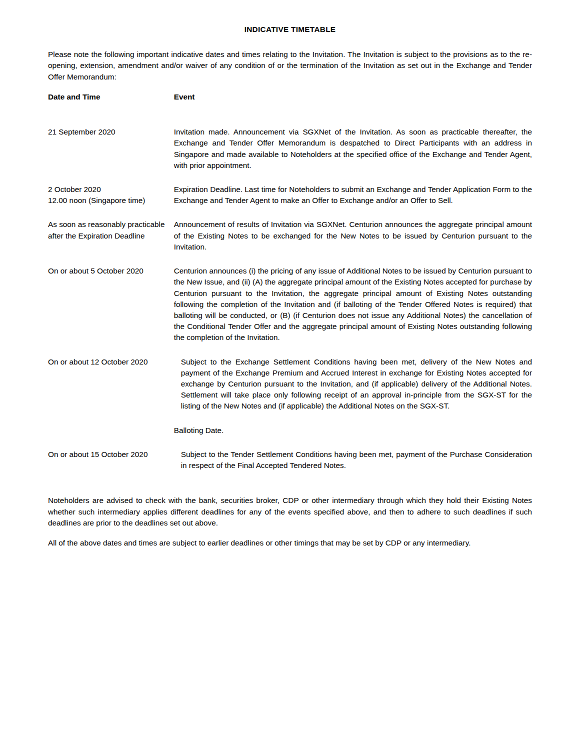INDICATIVE TIMETABLE
Please note the following important indicative dates and times relating to the Invitation. The Invitation is subject to the provisions as to the re-opening, extension, amendment and/or waiver of any condition of or the termination of the Invitation as set out in the Exchange and Tender Offer Memorandum:
| Date and Time | Event |
| --- | --- |
| 21 September 2020 | Invitation made. Announcement via SGXNet of the Invitation. As soon as practicable thereafter, the Exchange and Tender Offer Memorandum is despatched to Direct Participants with an address in Singapore and made available to Noteholders at the specified office of the Exchange and Tender Agent, with prior appointment. |
| 2 October 2020 12.00 noon (Singapore time) | Expiration Deadline. Last time for Noteholders to submit an Exchange and Tender Application Form to the Exchange and Tender Agent to make an Offer to Exchange and/or an Offer to Sell. |
| As soon as reasonably practicable after the Expiration Deadline | Announcement of results of Invitation via SGXNet. Centurion announces the aggregate principal amount of the Existing Notes to be exchanged for the New Notes to be issued by Centurion pursuant to the Invitation. |
| On or about 5 October 2020 | Centurion announces (i) the pricing of any issue of Additional Notes to be issued by Centurion pursuant to the New Issue, and (ii) (A) the aggregate principal amount of the Existing Notes accepted for purchase by Centurion pursuant to the Invitation, the aggregate principal amount of Existing Notes outstanding following the completion of the Invitation and (if balloting of the Tender Offered Notes is required) that balloting will be conducted, or (B) (if Centurion does not issue any Additional Notes) the cancellation of the Conditional Tender Offer and the aggregate principal amount of Existing Notes outstanding following the completion of the Invitation. |
| On or about 12 October 2020 | Subject to the Exchange Settlement Conditions having been met, delivery of the New Notes and payment of the Exchange Premium and Accrued Interest in exchange for Existing Notes accepted for exchange by Centurion pursuant to the Invitation, and (if applicable) delivery of the Additional Notes. Settlement will take place only following receipt of an approval in-principle from the SGX-ST for the listing of the New Notes and (if applicable) the Additional Notes on the SGX-ST. |
| | Balloting Date. |
| On or about 15 October 2020 | Subject to the Tender Settlement Conditions having been met, payment of the Purchase Consideration in respect of the Final Accepted Tendered Notes. |
Noteholders are advised to check with the bank, securities broker, CDP or other intermediary through which they hold their Existing Notes whether such intermediary applies different deadlines for any of the events specified above, and then to adhere to such deadlines if such deadlines are prior to the deadlines set out above.
All of the above dates and times are subject to earlier deadlines or other timings that may be set by CDP or any intermediary.